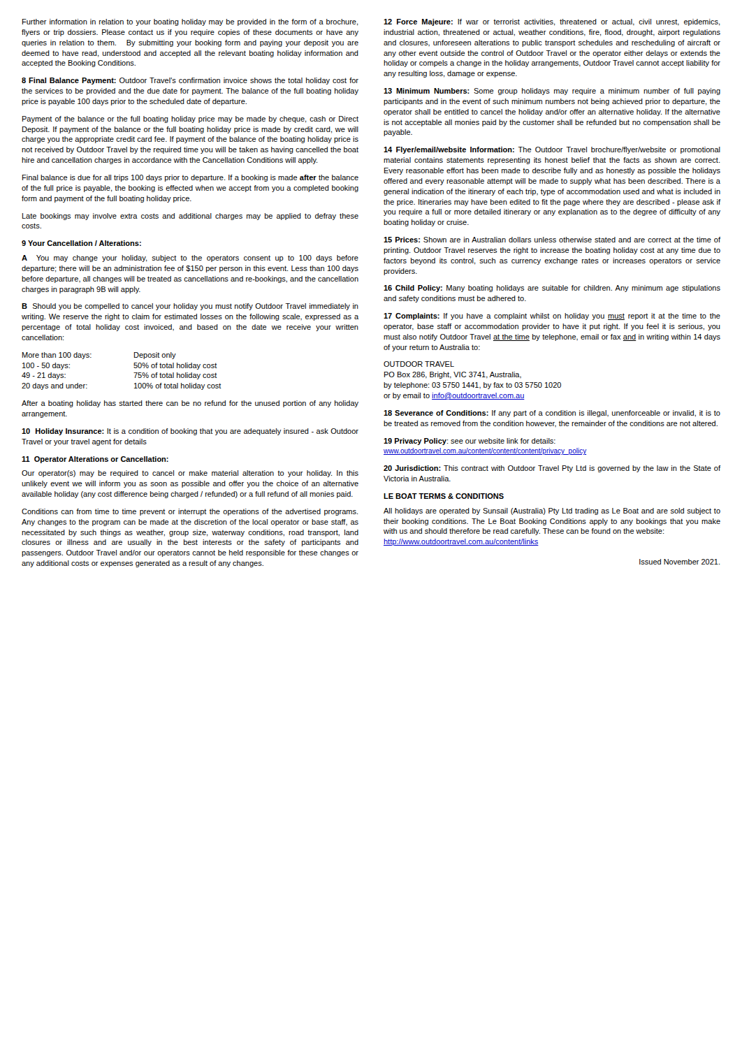Further information in relation to your boating holiday may be provided in the form of a brochure, flyers or trip dossiers. Please contact us if you require copies of these documents or have any queries in relation to them. By submitting your booking form and paying your deposit you are deemed to have read, understood and accepted all the relevant boating holiday information and accepted the Booking Conditions.
8 Final Balance Payment: Outdoor Travel's confirmation invoice shows the total holiday cost for the services to be provided and the due date for payment. The balance of the full boating holiday price is payable 100 days prior to the scheduled date of departure.
Payment of the balance or the full boating holiday price may be made by cheque, cash or Direct Deposit. If payment of the balance or the full boating holiday price is made by credit card, we will charge you the appropriate credit card fee. If payment of the balance of the boating holiday price is not received by Outdoor Travel by the required time you will be taken as having cancelled the boat hire and cancellation charges in accordance with the Cancellation Conditions will apply.
Final balance is due for all trips 100 days prior to departure. If a booking is made after the balance of the full price is payable, the booking is effected when we accept from you a completed booking form and payment of the full boating holiday price.
Late bookings may involve extra costs and additional charges may be applied to defray these costs.
9 Your Cancellation / Alterations:
A You may change your holiday, subject to the operators consent up to 100 days before departure; there will be an administration fee of $150 per person in this event. Less than 100 days before departure, all changes will be treated as cancellations and re-bookings, and the cancellation charges in paragraph 9B will apply.
B Should you be compelled to cancel your holiday you must notify Outdoor Travel immediately in writing. We reserve the right to claim for estimated losses on the following scale, expressed as a percentage of total holiday cost invoiced, and based on the date we receive your written cancellation:
More than 100 days: Deposit only
100 - 50 days: 50% of total holiday cost
49 - 21 days: 75% of total holiday cost
20 days and under: 100% of total holiday cost
After a boating holiday has started there can be no refund for the unused portion of any holiday arrangement.
10 Holiday Insurance: It is a condition of booking that you are adequately insured - ask Outdoor Travel or your travel agent for details
11 Operator Alterations or Cancellation:
Our operator(s) may be required to cancel or make material alteration to your holiday. In this unlikely event we will inform you as soon as possible and offer you the choice of an alternative available holiday (any cost difference being charged / refunded) or a full refund of all monies paid.
Conditions can from time to time prevent or interrupt the operations of the advertised programs. Any changes to the program can be made at the discretion of the local operator or base staff, as necessitated by such things as weather, group size, waterway conditions, road transport, land closures or illness and are usually in the best interests or the safety of participants and passengers. Outdoor Travel and/or our operators cannot be held responsible for these changes or any additional costs or expenses generated as a result of any changes.
12 Force Majeure: If war or terrorist activities, threatened or actual, civil unrest, epidemics, industrial action, threatened or actual, weather conditions, fire, flood, drought, airport regulations and closures, unforeseen alterations to public transport schedules and rescheduling of aircraft or any other event outside the control of Outdoor Travel or the operator either delays or extends the holiday or compels a change in the holiday arrangements, Outdoor Travel cannot accept liability for any resulting loss, damage or expense.
13 Minimum Numbers: Some group holidays may require a minimum number of full paying participants and in the event of such minimum numbers not being achieved prior to departure, the operator shall be entitled to cancel the holiday and/or offer an alternative holiday. If the alternative is not acceptable all monies paid by the customer shall be refunded but no compensation shall be payable.
14 Flyer/email/website Information: The Outdoor Travel brochure/flyer/website or promotional material contains statements representing its honest belief that the facts as shown are correct. Every reasonable effort has been made to describe fully and as honestly as possible the holidays offered and every reasonable attempt will be made to supply what has been described. There is a general indication of the itinerary of each trip, type of accommodation used and what is included in the price. Itineraries may have been edited to fit the page where they are described - please ask if you require a full or more detailed itinerary or any explanation as to the degree of difficulty of any boating holiday or cruise.
15 Prices: Shown are in Australian dollars unless otherwise stated and are correct at the time of printing. Outdoor Travel reserves the right to increase the boating holiday cost at any time due to factors beyond its control, such as currency exchange rates or increases operators or service providers.
16 Child Policy: Many boating holidays are suitable for children. Any minimum age stipulations and safety conditions must be adhered to.
17 Complaints: If you have a complaint whilst on holiday you must report it at the time to the operator, base staff or accommodation provider to have it put right. If you feel it is serious, you must also notify Outdoor Travel at the time by telephone, email or fax and in writing within 14 days of your return to Australia to:
OUTDOOR TRAVEL
PO Box 286, Bright, VIC 3741, Australia,
by telephone: 03 5750 1441, by fax to 03 5750 1020
or by email to info@outdoortravel.com.au
18 Severance of Conditions: If any part of a condition is illegal, unenforceable or invalid, it is to be treated as removed from the condition however, the remainder of the conditions are not altered.
19 Privacy Policy: see our website link for details:
www.outdoortravel.com.au/content/content/content/privacy_policy
20 Jurisdiction: This contract with Outdoor Travel Pty Ltd is governed by the law in the State of Victoria in Australia.
LE BOAT TERMS & CONDITIONS
All holidays are operated by Sunsail (Australia) Pty Ltd trading as Le Boat and are sold subject to their booking conditions. The Le Boat Booking Conditions apply to any bookings that you make with us and should therefore be read carefully. These can be found on the website:
http://www.outdoortravel.com.au/content/links
Issued November 2021.